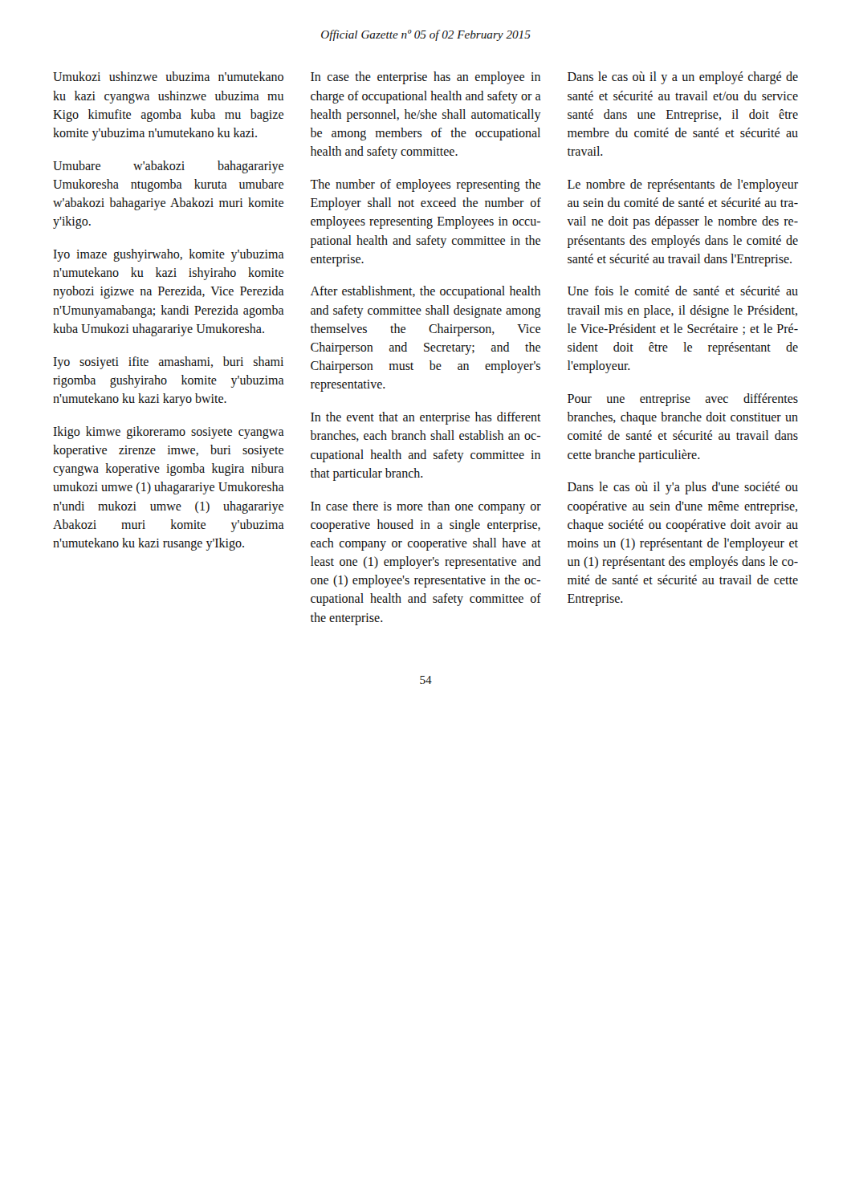Official Gazette nº 05 of 02 February 2015
| Umukozi ushinzwe ubuzima n'umutekano ku kazi cyangwa ushinzwe ubuzima mu Kigo kimufite agomba kuba mu bagize komite y'ubuzima n'umutekano ku kazi. Umubare w'abakozi bahagarariye Umukoresha ntugomba kuruta umubare w'abakozi bahagariye Abakozi muri komite y'ikigo. Iyo imaze gushyirwaho, komite y'ubuzima n'umutekano ku kazi ishyiraho komite nyobozi igizwe na Perezida, Vice Perezida n'Umunyamabanga; kandi Perezida agomba kuba Umukozi uhagarariye Umukoresha. Iyo sosiyeti ifite amashami, buri shami rigomba gushyiraho komite y'ubuzima n'umutekano ku kazi karyo bwite. Ikigo kimwe gikoreramo sosiyete cyangwa koperative zirenze imwe, buri sosiyete cyangwa koperative igomba kugira nibura umukozi umwe (1) uhagarariye Umukoresha n'undi mukozi umwe (1) uhagarariye Abakozi muri komite y'ubuzima n'umutekano ku kazi rusange y'Ikigo. | In case the enterprise has an employee in charge of occupational health and safety or a health personnel, he/she shall automatically be among members of the occupational health and safety committee. The number of employees representing the Employer shall not exceed the number of employees representing Employees in occupational health and safety committee in the enterprise. After establishment, the occupational health and safety committee shall designate among themselves the Chairperson, Vice Chairperson and Secretary; and the Chairperson must be an employer's representative. In the event that an enterprise has different branches, each branch shall establish an occupational health and safety committee in that particular branch. In case there is more than one company or cooperative housed in a single enterprise, each company or cooperative shall have at least one (1) employer's representative and one (1) employee's representative in the occupational health and safety committee of the enterprise. | Dans le cas où il y a un employé chargé de santé et sécurité au travail et/ou du service santé dans une Entreprise, il doit être membre du comité de santé et sécurité au travail. Le nombre de représentants de l'employeur au sein du comité de santé et sécurité au travail ne doit pas dépasser le nombre des représentants des employés dans le comité de santé et sécurité au travail dans l'Entreprise. Une fois le comité de santé et sécurité au travail mis en place, il désigne le Président, le Vice-Président et le Secrétaire ; et le Président doit être le représentant de l'employeur. Pour une entreprise avec différentes branches, chaque branche doit constituer un comité de santé et sécurité au travail dans cette branche particulière. Dans le cas où il y'a plus d'une société ou coopérative au sein d'une même entreprise, chaque société ou coopérative doit avoir au moins un (1) représentant de l'employeur et un (1) représentant des employés dans le comité de santé et sécurité au travail de cette Entreprise. |
54